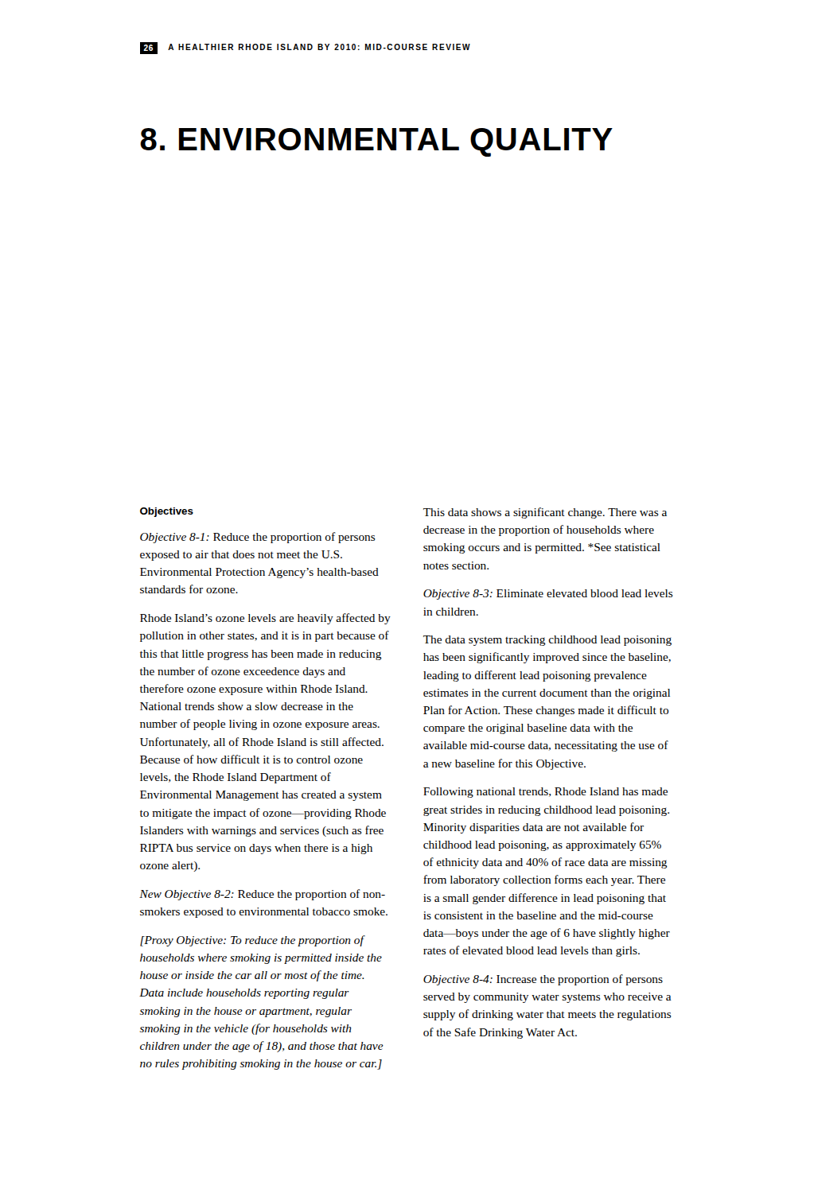26 A Healthier Rhode Island by 2010: Mid-Course Review
8. ENVIRONMENTAL QUALITY
Objectives
Objective 8-1: Reduce the proportion of persons exposed to air that does not meet the U.S. Environmental Protection Agency’s health-based standards for ozone.
Rhode Island’s ozone levels are heavily affected by pollution in other states, and it is in part because of this that little progress has been made in reducing the number of ozone exceedence days and therefore ozone exposure within Rhode Island. National trends show a slow decrease in the number of people living in ozone exposure areas. Unfortunately, all of Rhode Island is still affected. Because of how difficult it is to control ozone levels, the Rhode Island Department of Environmental Management has created a system to mitigate the impact of ozone—providing Rhode Islanders with warnings and services (such as free RIPTA bus service on days when there is a high ozone alert).
New Objective 8-2: Reduce the proportion of non-smokers exposed to environmental tobacco smoke.
[Proxy Objective: To reduce the proportion of households where smoking is permitted inside the house or inside the car all or most of the time. Data include households reporting regular smoking in the house or apartment, regular smoking in the vehicle (for households with children under the age of 18), and those that have no rules prohibiting smoking in the house or car.]
This data shows a significant change. There was a decrease in the proportion of households where smoking occurs and is permitted. *See statistical notes section.
Objective 8-3: Eliminate elevated blood lead levels in children.
The data system tracking childhood lead poisoning has been significantly improved since the baseline, leading to different lead poisoning prevalence estimates in the current document than the original Plan for Action. These changes made it difficult to compare the original baseline data with the available mid-course data, necessitating the use of a new baseline for this Objective.
Following national trends, Rhode Island has made great strides in reducing childhood lead poisoning. Minority disparities data are not available for childhood lead poisoning, as approximately 65% of ethnicity data and 40% of race data are missing from laboratory collection forms each year. There is a small gender difference in lead poisoning that is consistent in the baseline and the mid-course data—boys under the age of 6 have slightly higher rates of elevated blood lead levels than girls.
Objective 8-4: Increase the proportion of persons served by community water systems who receive a supply of drinking water that meets the regulations of the Safe Drinking Water Act.